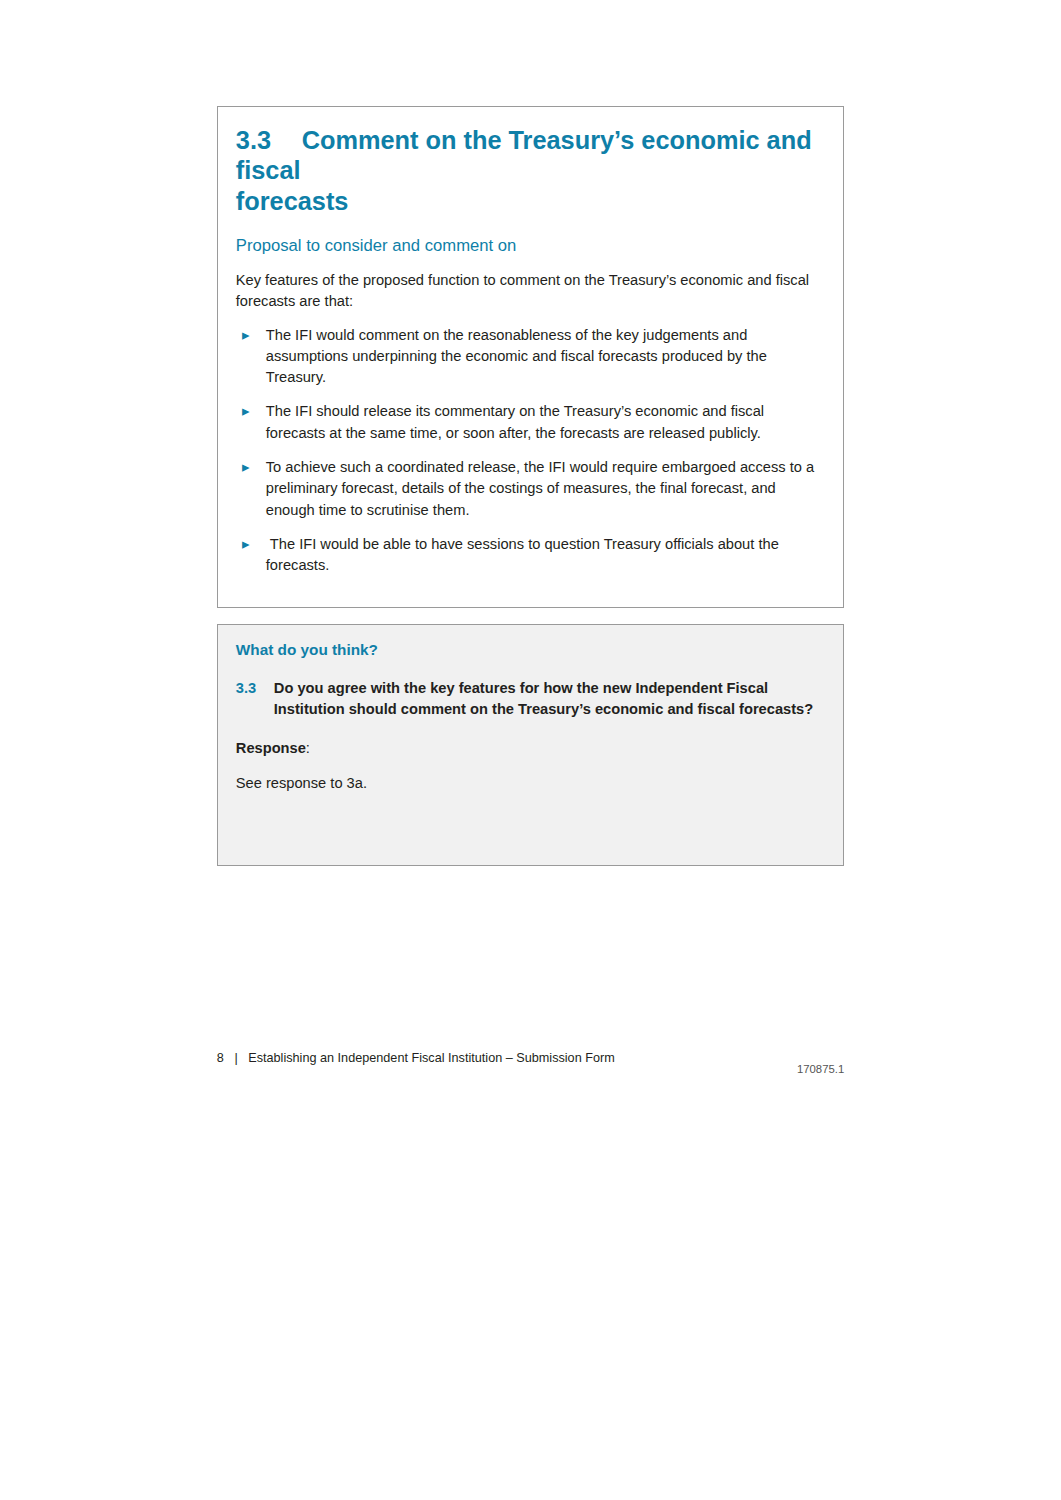3.3 Comment on the Treasury’s economic and fiscal
forecasts
Proposal to consider and comment on
Key features of the proposed function to comment on the Treasury’s economic and fiscal forecasts are that:
The IFI would comment on the reasonableness of the key judgements and assumptions underpinning the economic and fiscal forecasts produced by the Treasury.
The IFI should release its commentary on the Treasury’s economic and fiscal forecasts at the same time, or soon after, the forecasts are released publicly.
To achieve such a coordinated release, the IFI would require embargoed access to a preliminary forecast, details of the costings of measures, the final forecast, and enough time to scrutinise them.
The IFI would be able to have sessions to question Treasury officials about the forecasts.
What do you think?
3.3
Do you agree with the key features for how the new Independent Fiscal Institution should comment on the Treasury’s economic and fiscal forecasts?
Response:
See response to 3a.
8 | Establishing an Independent Fiscal Institution – Submission Form
170875.1